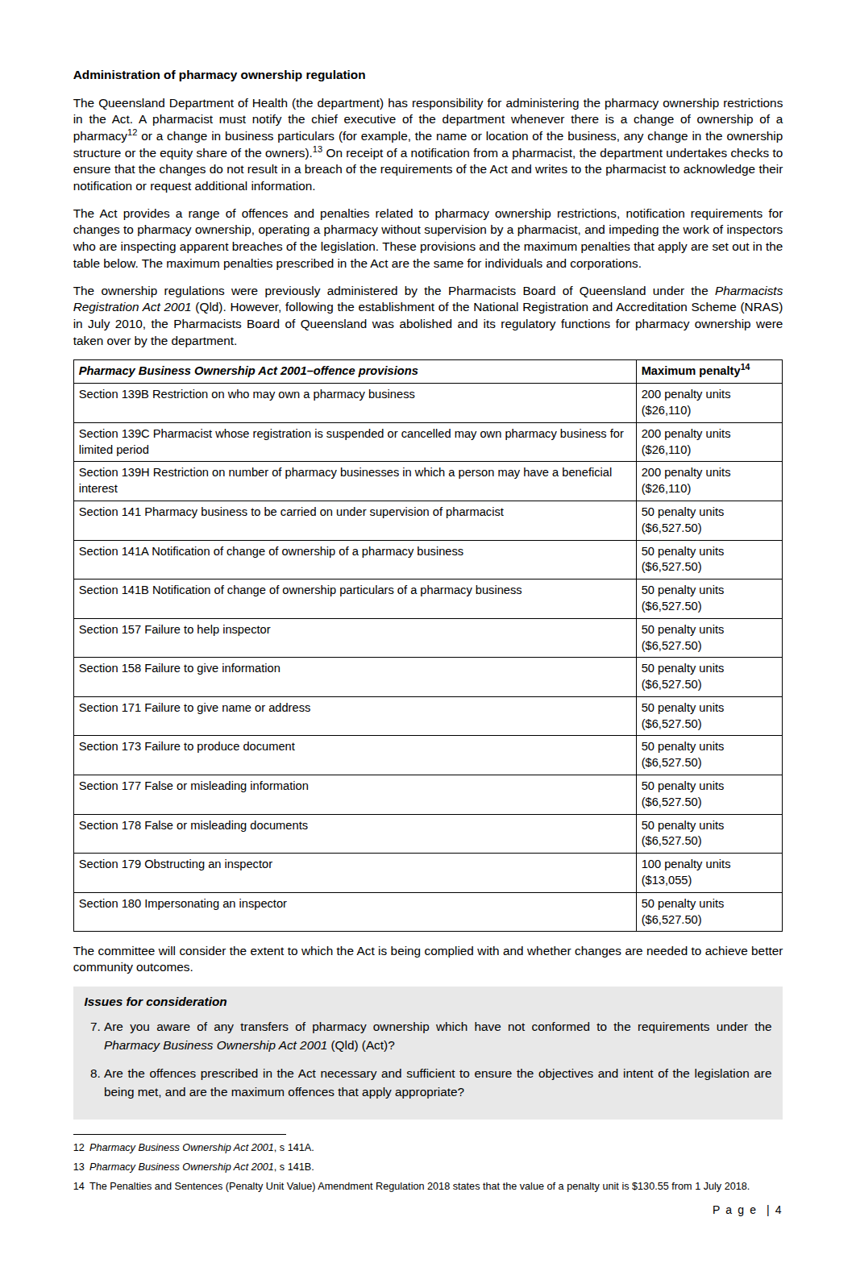Administration of pharmacy ownership regulation
The Queensland Department of Health (the department) has responsibility for administering the pharmacy ownership restrictions in the Act. A pharmacist must notify the chief executive of the department whenever there is a change of ownership of a pharmacy12 or a change in business particulars (for example, the name or location of the business, any change in the ownership structure or the equity share of the owners).13 On receipt of a notification from a pharmacist, the department undertakes checks to ensure that the changes do not result in a breach of the requirements of the Act and writes to the pharmacist to acknowledge their notification or request additional information.
The Act provides a range of offences and penalties related to pharmacy ownership restrictions, notification requirements for changes to pharmacy ownership, operating a pharmacy without supervision by a pharmacist, and impeding the work of inspectors who are inspecting apparent breaches of the legislation. These provisions and the maximum penalties that apply are set out in the table below. The maximum penalties prescribed in the Act are the same for individuals and corporations.
The ownership regulations were previously administered by the Pharmacists Board of Queensland under the Pharmacists Registration Act 2001 (Qld). However, following the establishment of the National Registration and Accreditation Scheme (NRAS) in July 2010, the Pharmacists Board of Queensland was abolished and its regulatory functions for pharmacy ownership were taken over by the department.
| Pharmacy Business Ownership Act 2001 –offence provisions | Maximum penalty 14 |
| --- | --- |
| Section 139B Restriction on who may own a pharmacy business | 200 penalty units ($26,110) |
| Section 139C Pharmacist whose registration is suspended or cancelled may own pharmacy business for limited period | 200 penalty units ($26,110) |
| Section 139H Restriction on number of pharmacy businesses in which a person may have a beneficial interest | 200 penalty units ($26,110) |
| Section 141 Pharmacy business to be carried on under supervision of pharmacist | 50 penalty units ($6,527.50) |
| Section 141A Notification of change of ownership of a pharmacy business | 50 penalty units ($6,527.50) |
| Section 141B Notification of change of ownership particulars of a pharmacy business | 50 penalty units ($6,527.50) |
| Section 157 Failure to help inspector | 50 penalty units ($6,527.50) |
| Section 158 Failure to give information | 50 penalty units ($6,527.50) |
| Section 171 Failure to give name or address | 50 penalty units ($6,527.50) |
| Section 173 Failure to produce document | 50 penalty units ($6,527.50) |
| Section 177 False or misleading information | 50 penalty units ($6,527.50) |
| Section 178 False or misleading documents | 50 penalty units ($6,527.50) |
| Section 179 Obstructing an inspector | 100 penalty units ($13,055) |
| Section 180 Impersonating an inspector | 50 penalty units ($6,527.50) |
The committee will consider the extent to which the Act is being complied with and whether changes are needed to achieve better community outcomes.
Issues for consideration
Are you aware of any transfers of pharmacy ownership which have not conformed to the requirements under the Pharmacy Business Ownership Act 2001 (Qld) (Act)?
Are the offences prescribed in the Act necessary and sufficient to ensure the objectives and intent of the legislation are being met, and are the maximum offences that apply appropriate?
12 Pharmacy Business Ownership Act 2001, s 141A.
13 Pharmacy Business Ownership Act 2001, s 141B.
14 The Penalties and Sentences (Penalty Unit Value) Amendment Regulation 2018 states that the value of a penalty unit is $130.55 from 1 July 2018.
P a g e | 4